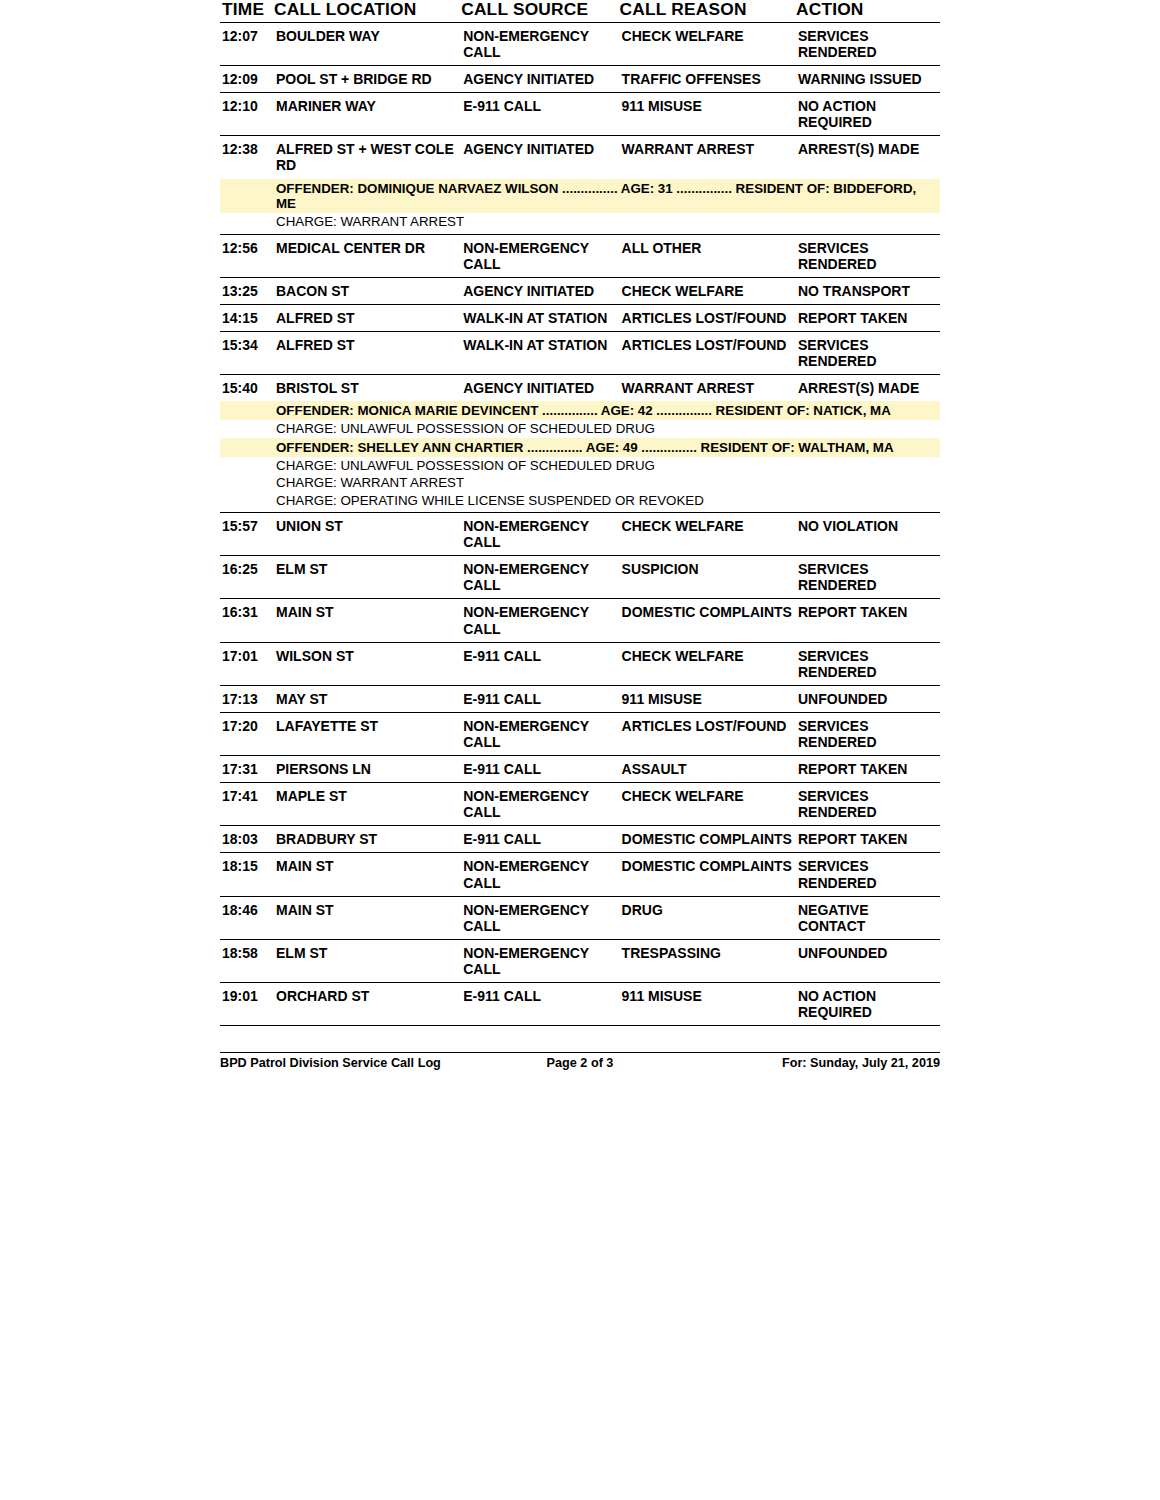| TIME | CALL LOCATION | CALL SOURCE | CALL REASON | ACTION |
| --- | --- | --- | --- | --- |
| 12:07 | BOULDER WAY | NON-EMERGENCY CALL | CHECK WELFARE | SERVICES RENDERED |
| 12:09 | POOL ST + BRIDGE RD | AGENCY INITIATED | TRAFFIC OFFENSES | WARNING ISSUED |
| 12:10 | MARINER WAY | E-911 CALL | 911 MISUSE | NO ACTION REQUIRED |
| 12:38 | ALFRED ST + WEST COLE RD | AGENCY INITIATED | WARRANT ARREST | ARREST(S) MADE |
| | OFFENDER: DOMINIQUE NARVAEZ WILSON ............... AGE: 31 ............... RESIDENT OF: BIDDEFORD, ME |
| | CHARGE: WARRANT ARREST |
| 12:56 | MEDICAL CENTER DR | NON-EMERGENCY CALL | ALL OTHER | SERVICES RENDERED |
| 13:25 | BACON ST | AGENCY INITIATED | CHECK WELFARE | NO TRANSPORT |
| 14:15 | ALFRED ST | WALK-IN AT STATION | ARTICLES LOST/FOUND | REPORT TAKEN |
| 15:34 | ALFRED ST | WALK-IN AT STATION | ARTICLES LOST/FOUND | SERVICES RENDERED |
| 15:40 | BRISTOL ST | AGENCY INITIATED | WARRANT ARREST | ARREST(S) MADE |
| | OFFENDER: MONICA MARIE DEVINCENT ............... AGE: 42 ............... RESIDENT OF: NATICK, MA |
| | CHARGE: UNLAWFUL POSSESSION OF SCHEDULED DRUG |
| | OFFENDER: SHELLEY ANN CHARTIER ............... AGE: 49 ............... RESIDENT OF: WALTHAM, MA |
| | CHARGE: UNLAWFUL POSSESSION OF SCHEDULED DRUG |
| | CHARGE: WARRANT ARREST |
| | CHARGE: OPERATING WHILE LICENSE SUSPENDED OR REVOKED |
| 15:57 | UNION ST | NON-EMERGENCY CALL | CHECK WELFARE | NO VIOLATION |
| 16:25 | ELM ST | NON-EMERGENCY CALL | SUSPICION | SERVICES RENDERED |
| 16:31 | MAIN ST | NON-EMERGENCY CALL | DOMESTIC COMPLAINTS | REPORT TAKEN |
| 17:01 | WILSON ST | E-911 CALL | CHECK WELFARE | SERVICES RENDERED |
| 17:13 | MAY ST | E-911 CALL | 911 MISUSE | UNFOUNDED |
| 17:20 | LAFAYETTE ST | NON-EMERGENCY CALL | ARTICLES LOST/FOUND | SERVICES RENDERED |
| 17:31 | PIERSONS LN | E-911 CALL | ASSAULT | REPORT TAKEN |
| 17:41 | MAPLE ST | NON-EMERGENCY CALL | CHECK WELFARE | SERVICES RENDERED |
| 18:03 | BRADBURY ST | E-911 CALL | DOMESTIC COMPLAINTS | REPORT TAKEN |
| 18:15 | MAIN ST | NON-EMERGENCY CALL | DOMESTIC COMPLAINTS | SERVICES RENDERED |
| 18:46 | MAIN ST | NON-EMERGENCY CALL | DRUG | NEGATIVE CONTACT |
| 18:58 | ELM ST | NON-EMERGENCY CALL | TRESPASSING | UNFOUNDED |
| 19:01 | ORCHARD ST | E-911 CALL | 911 MISUSE | NO ACTION REQUIRED |
BPD Patrol Division Service Call Log
Page 2 of 3
For: Sunday, July 21, 2019